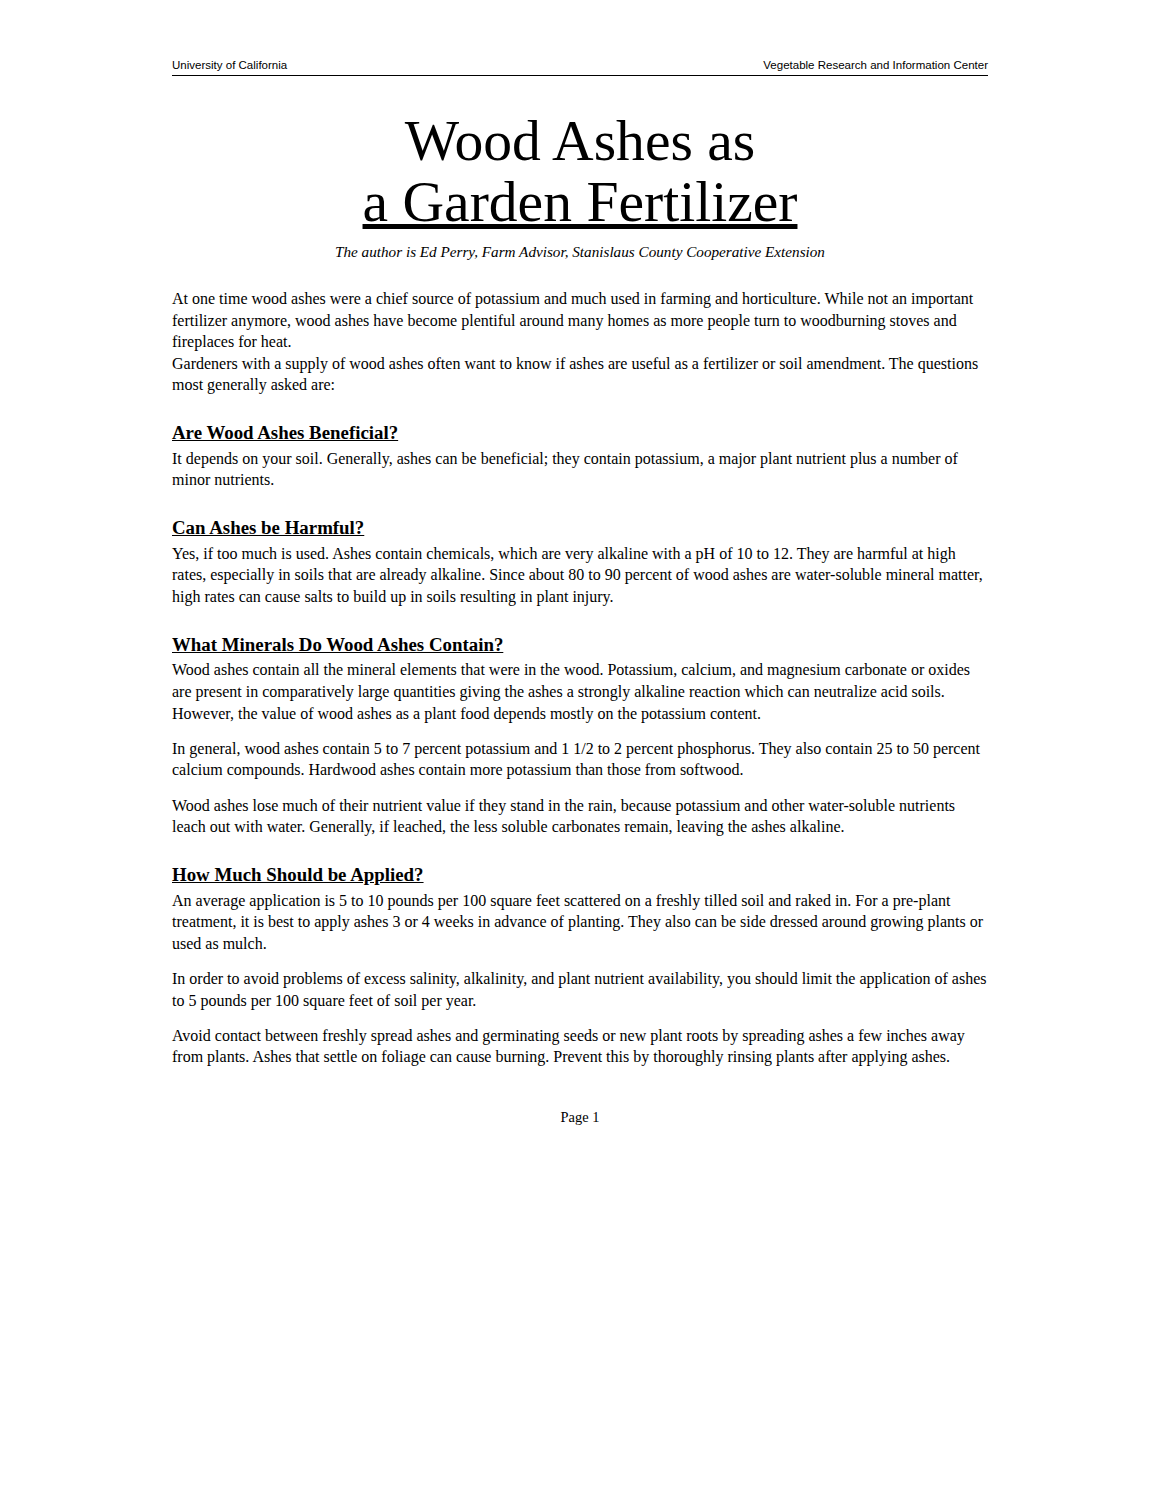University of California Vegetable Research and Information Center
Wood Ashes as
a Garden Fertilizer
The author is Ed Perry, Farm Advisor, Stanislaus County Cooperative Extension
At one time wood ashes were a chief source of potassium and much used in farming and horticulture. While not an important fertilizer anymore, wood ashes have become plentiful around many homes as more people turn to woodburning stoves and fireplaces for heat.
Gardeners with a supply of wood ashes often want to know if ashes are useful as a fertilizer or soil amendment. The questions most generally asked are:
Are Wood Ashes Beneficial?
It depends on your soil. Generally, ashes can be beneficial; they contain potassium, a major plant nutrient plus a number of minor nutrients.
Can Ashes be Harmful?
Yes, if too much is used. Ashes contain chemicals, which are very alkaline with a pH of 10 to 12. They are harmful at high rates, especially in soils that are already alkaline. Since about 80 to 90 percent of wood ashes are water-soluble mineral matter, high rates can cause salts to build up in soils resulting in plant injury.
What Minerals Do Wood Ashes Contain?
Wood ashes contain all the mineral elements that were in the wood. Potassium, calcium, and magnesium carbonate or oxides are present in comparatively large quantities giving the ashes a strongly alkaline reaction which can neutralize acid soils. However, the value of wood ashes as a plant food depends mostly on the potassium content.
In general, wood ashes contain 5 to 7 percent potassium and 1 1/2 to 2 percent phosphorus. They also contain 25 to 50 percent calcium compounds. Hardwood ashes contain more potassium than those from softwood.
Wood ashes lose much of their nutrient value if they stand in the rain, because potassium and other water-soluble nutrients leach out with water. Generally, if leached, the less soluble carbonates remain, leaving the ashes alkaline.
How Much Should be Applied?
An average application is 5 to 10 pounds per 100 square feet scattered on a freshly tilled soil and raked in. For a pre-plant treatment, it is best to apply ashes 3 or 4 weeks in advance of planting. They also can be side dressed around growing plants or used as mulch.
In order to avoid problems of excess salinity, alkalinity, and plant nutrient availability, you should limit the application of ashes to 5 pounds per 100 square feet of soil per year.
Avoid contact between freshly spread ashes and germinating seeds or new plant roots by spreading ashes a few inches away from plants. Ashes that settle on foliage can cause burning. Prevent this by thoroughly rinsing plants after applying ashes.
Page 1